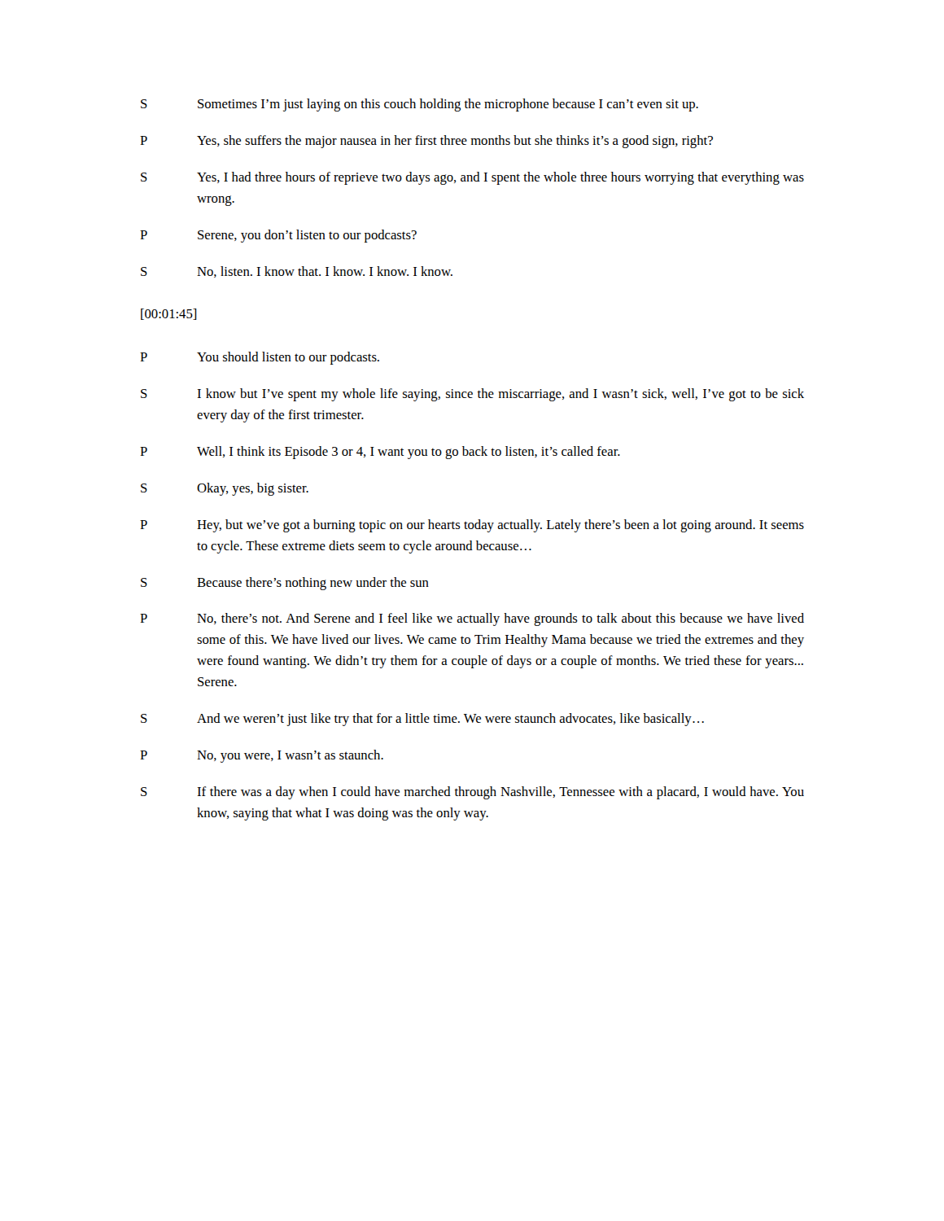S
Sometimes I’m just laying on this couch holding the microphone because I can’t even sit up.
P
Yes, she suffers the major nausea in her first three months but she thinks it’s a good sign, right?
S
Yes, I had three hours of reprieve two days ago, and I spent the whole three hours worrying that everything was wrong.
P
Serene, you don’t listen to our podcasts?
S
No, listen. I know that. I know. I know. I know.
[00:01:45]
P
You should listen to our podcasts.
S
I know but I’ve spent my whole life saying, since the miscarriage, and I wasn’t sick, well, I’ve got to be sick every day of the first trimester.
P
Well, I think its Episode 3 or 4, I want you to go back to listen, it’s called fear.
S
Okay, yes, big sister.
P
Hey, but we’ve got a burning topic on our hearts today actually. Lately there’s been a lot going around. It seems to cycle. These extreme diets seem to cycle around because…
S
Because there’s nothing new under the sun
P
No, there’s not. And Serene and I feel like we actually have grounds to talk about this because we have lived some of this. We have lived our lives. We came to Trim Healthy Mama because we tried the extremes and they were found wanting. We didn’t try them for a couple of days or a couple of months. We tried these for years... Serene.
S
And we weren’t just like try that for a little time. We were staunch advocates, like basically…
P
No, you were, I wasn’t as staunch.
S
If there was a day when I could have marched through Nashville, Tennessee with a placard, I would have. You know, saying that what I was doing was the only way.